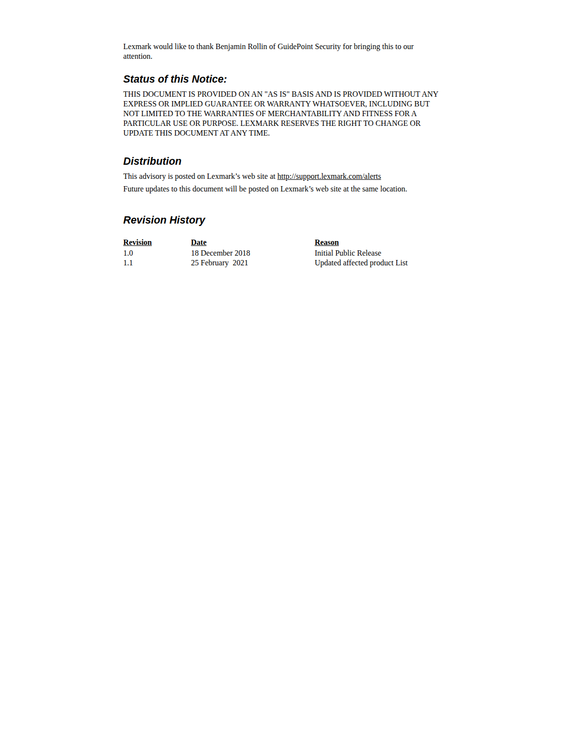Lexmark would like to thank Benjamin Rollin of GuidePoint Security for bringing this to our attention.
Status of this Notice:
THIS DOCUMENT IS PROVIDED ON AN "AS IS" BASIS AND IS PROVIDED WITHOUT ANY EXPRESS OR IMPLIED GUARANTEE OR WARRANTY WHATSOEVER, INCLUDING BUT NOT LIMITED TO THE WARRANTIES OF MERCHANTABILITY AND FITNESS FOR A PARTICULAR USE OR PURPOSE. LEXMARK RESERVES THE RIGHT TO CHANGE OR UPDATE THIS DOCUMENT AT ANY TIME.
Distribution
This advisory is posted on Lexmark’s web site at http://support.lexmark.com/alerts
Future updates to this document will be posted on Lexmark’s web site at the same location.
Revision History
| Revision | Date | Reason |
| --- | --- | --- |
| 1.0 | 18 December 2018 | Initial Public Release |
| 1.1 | 25 February 2021 | Updated affected product List |